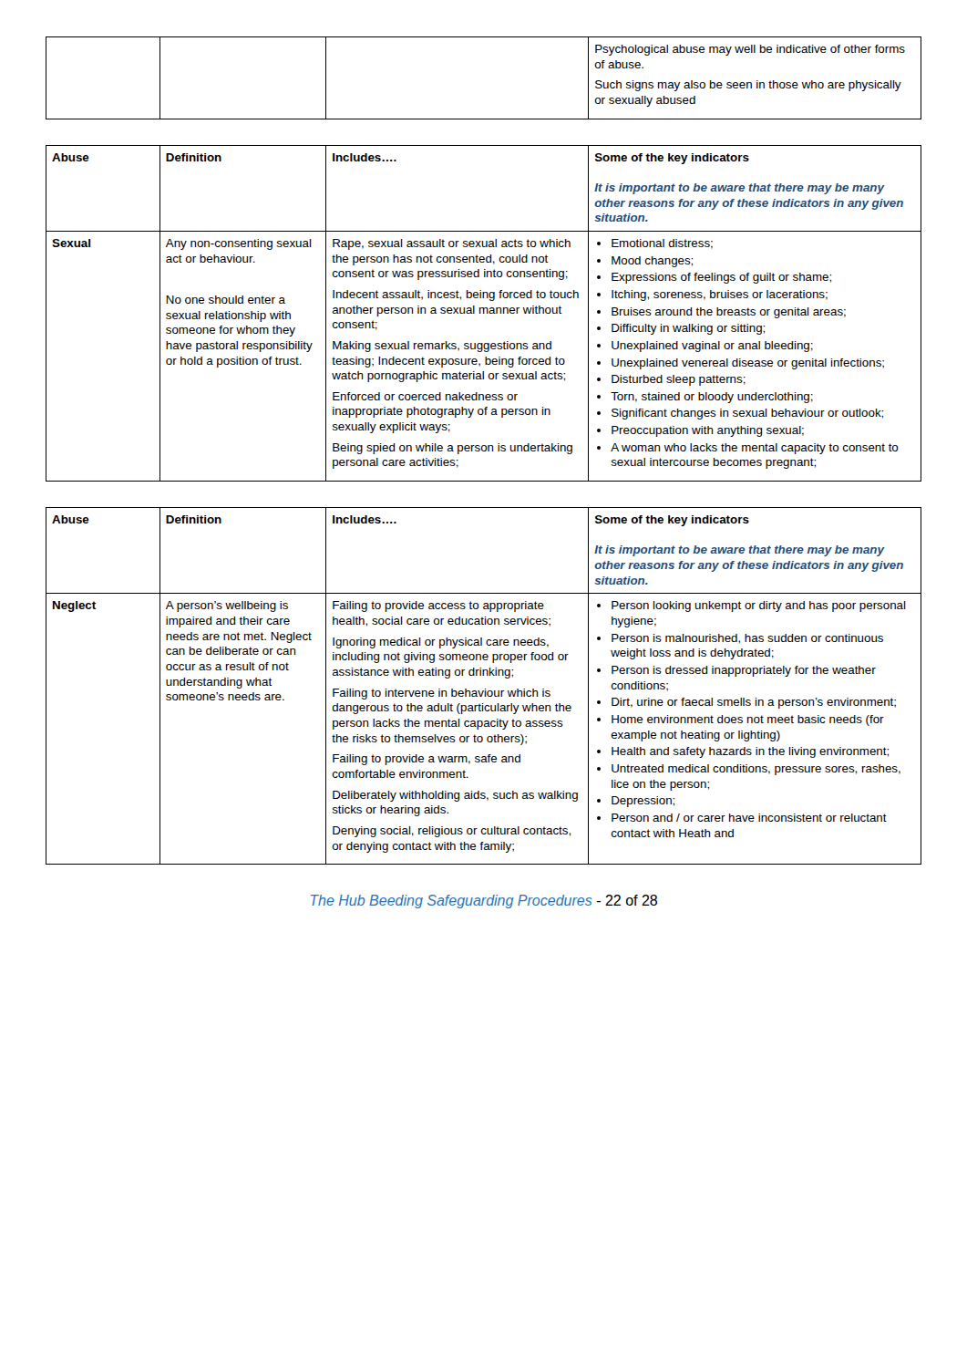| | | | Psychological abuse may well be indicative of other forms of abuse. Such signs may also be seen in those who are physically or sexually abused |
| Abuse | Definition | Includes…. | Some of the key indicators It is important to be aware that there may be many other reasons for any of these indicators in any given situation. |
| Sexual | Any non-consenting sexual act or behaviour. No one should enter a sexual relationship with someone for whom they have pastoral responsibility or hold a position of trust. | Rape, sexual assault or sexual acts to which the person has not consented, could not consent or was pressurised into consenting; Indecent assault, incest, being forced to touch another person in a sexual manner without consent; Making sexual remarks, suggestions and teasing; Indecent exposure, being forced to watch pornographic material or sexual acts; Enforced or coerced nakedness or inappropriate photography of a person in sexually explicit ways; Being spied on while a person is undertaking personal care activities; | Emotional distress; Mood changes; Expressions of feelings of guilt or shame; Itching, soreness, bruises or lacerations; Bruises around the breasts or genital areas; Difficulty in walking or sitting; Unexplained vaginal or anal bleeding; Unexplained venereal disease or genital infections; Disturbed sleep patterns; Torn, stained or bloody underclothing; Significant changes in sexual behaviour or outlook; Preoccupation with anything sexual; A woman who lacks the mental capacity to consent to sexual intercourse becomes pregnant; |
| Abuse | Definition | Includes…. | Some of the key indicators It is important to be aware that there may be many other reasons for any of these indicators in any given situation. |
| Neglect | A person’s wellbeing is impaired and their care needs are not met. Neglect can be deliberate or can occur as a result of not understanding what someone’s needs are. | Failing to provide access to appropriate health, social care or education services; Ignoring medical or physical care needs, including not giving someone proper food or assistance with eating or drinking; Failing to intervene in behaviour which is dangerous to the adult (particularly when the person lacks the mental capacity to assess the risks to themselves or to others); Failing to provide a warm, safe and comfortable environment. Deliberately withholding aids, such as walking sticks or hearing aids. Denying social, religious or cultural contacts, or denying contact with the family; | Person looking unkempt or dirty and has poor personal hygiene; Person is malnourished, has sudden or continuous weight loss and is dehydrated; Person is dressed inappropriately for the weather conditions; Dirt, urine or faecal smells in a person’s environment; Home environment does not meet basic needs (for example not heating or lighting) Health and safety hazards in the living environment; Untreated medical conditions, pressure sores, rashes, lice on the person; Depression; Person and / or carer have inconsistent or reluctant contact with Heath and |
The Hub Beeding Safeguarding Procedures - 22 of 28